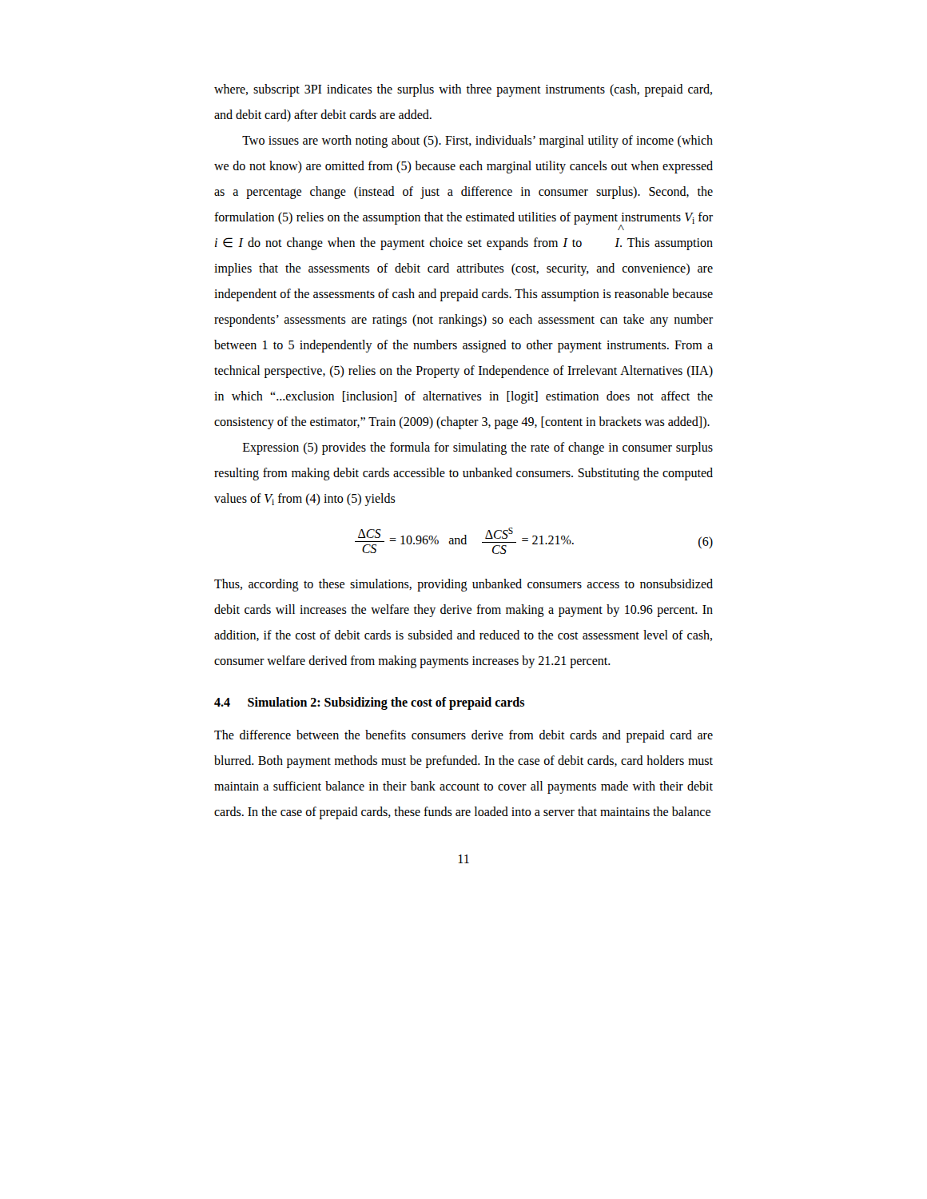where, subscript 3PI indicates the surplus with three payment instruments (cash, prepaid card, and debit card) after debit cards are added.
Two issues are worth noting about (5). First, individuals’ marginal utility of income (which we do not know) are omitted from (5) because each marginal utility cancels out when expressed as a percentage change (instead of just a difference in consumer surplus). Second, the formulation (5) relies on the assumption that the estimated utilities of payment instruments Vi for i ∈ I do not change when the payment choice set expands from I to I. This assumption implies that the assessments of debit card attributes (cost, security, and convenience) are independent of the assessments of cash and prepaid cards. This assumption is reasonable because respondents’ assessments are ratings (not rankings) so each assessment can take any number between 1 to 5 independently of the numbers assigned to other payment instruments. From a technical perspective, (5) relies on the Property of Independence of Irrelevant Alternatives (IIA) in which “...exclusion [inclusion] of alternatives in [logit] estimation does not affect the consistency of the estimator,” Train (2009) (chapter 3, page 49, [content in brackets was added]).
Expression (5) provides the formula for simulating the rate of change in consumer surplus resulting from making debit cards accessible to unbanked consumers. Substituting the computed values of Vi from (4) into (5) yields
ΔCS CS = 10.96% and ΔCS S CS = 21.21%. (6)
Thus, according to these simulations, providing unbanked consumers access to nonsubsidized debit cards will increases the welfare they derive from making a payment by 10.96 percent. In addition, if the cost of debit cards is subsided and reduced to the cost assessment level of cash, consumer welfare derived from making payments increases by 21.21 percent.
4.4 Simulation 2: Subsidizing the cost of prepaid cards
The difference between the benefits consumers derive from debit cards and prepaid card are blurred. Both payment methods must be prefunded. In the case of debit cards, card holders must maintain a sufficient balance in their bank account to cover all payments made with their debit cards. In the case of prepaid cards, these funds are loaded into a server that maintains the balance
11